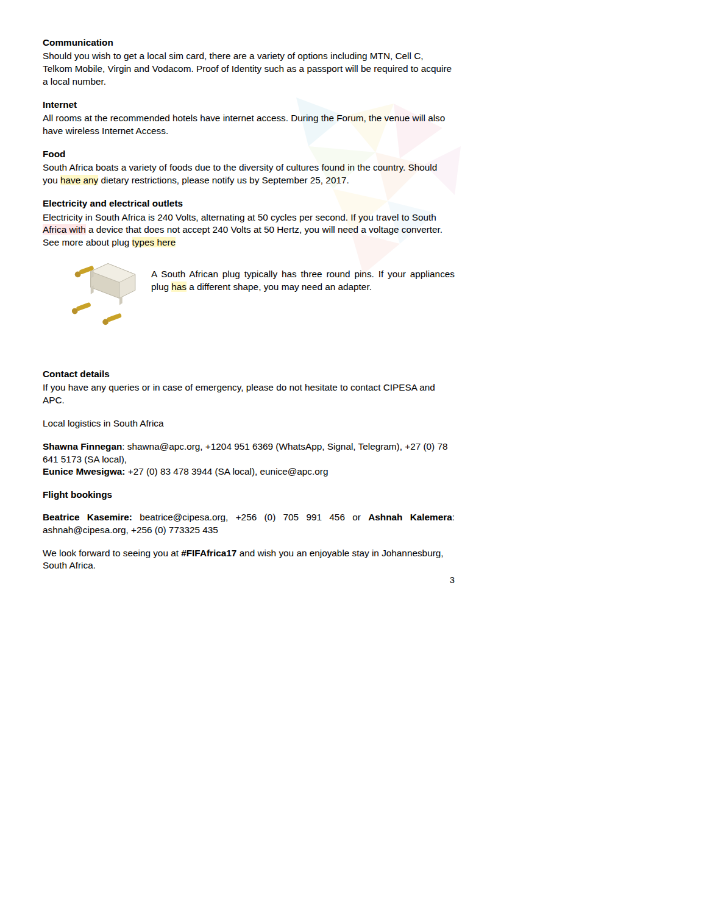Communication
Should you wish to get a local sim card, there are a variety of options including MTN, Cell C, Telkom Mobile, Virgin and Vodacom. Proof of Identity such as a passport will be required to acquire a local number.
Internet
All rooms at the recommended hotels have internet access. During the Forum, the venue will also have wireless Internet Access.
Food
South Africa boats a variety of foods due to the diversity of cultures found in the country. Should you have any dietary restrictions, please notify us by September 25, 2017.
Electricity and electrical outlets
Electricity in South Africa is 240 Volts, alternating at 50 cycles per second. If you travel to South Africa with a device that does not accept 240 Volts at 50 Hertz, you will need a voltage converter. See more about plug types here
A South African plug typically has three round pins. If your appliances plug has a different shape, you may need an adapter.
Contact details
If you have any queries or in case of emergency, please do not hesitate to contact CIPESA and APC.
Local logistics in South Africa
Shawna Finnegan: shawna@apc.org, +1204 951 6369 (WhatsApp, Signal, Telegram), +27 (0) 78 641 5173 (SA local),
Eunice Mwesigwa: +27 (0) 83 478 3944 (SA local), eunice@apc.org
Flight bookings
Beatrice Kasemire: beatrice@cipesa.org, +256 (0) 705 991 456 or Ashnah Kalemera: ashnah@cipesa.org, +256 (0) 773325 435
We look forward to seeing you at #FIFAfrica17 and wish you an enjoyable stay in Johannesburg, South Africa.
3